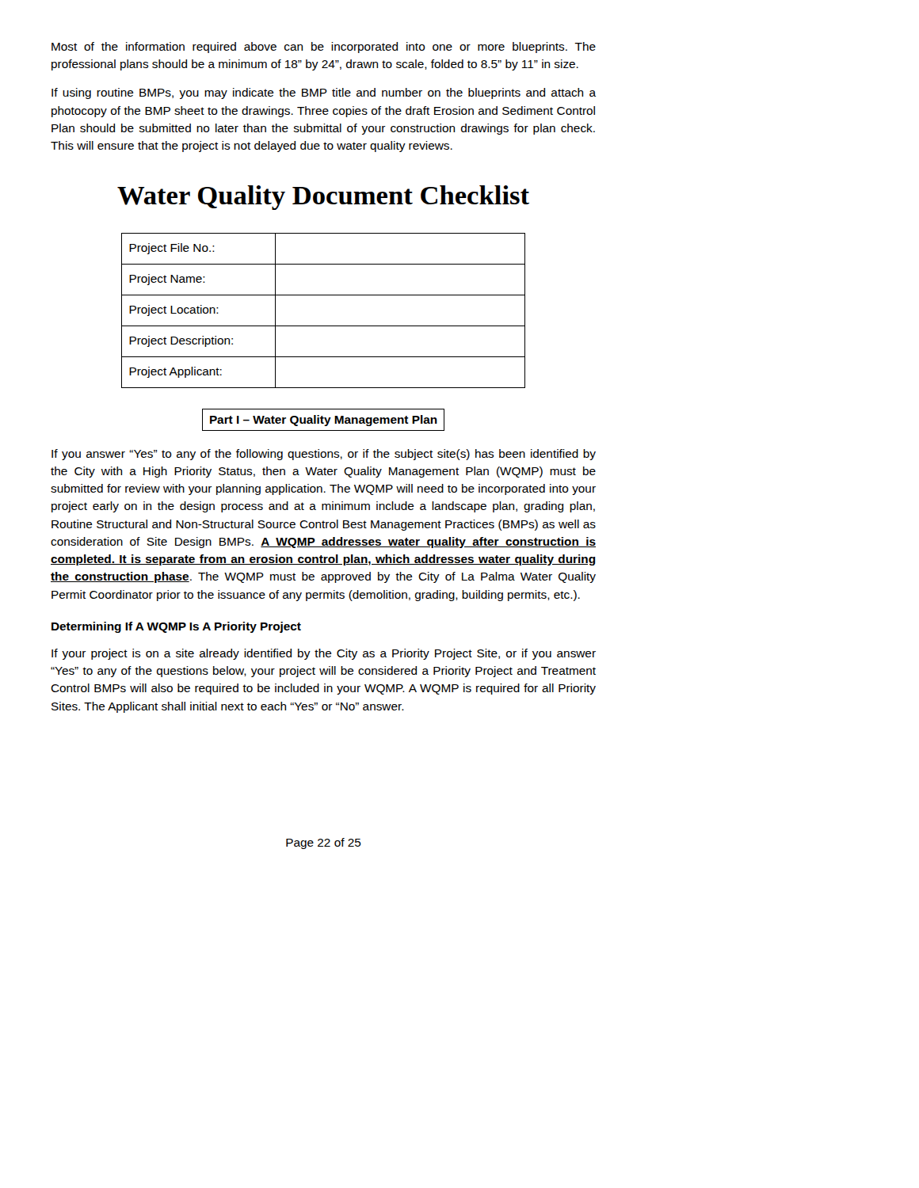Most of the information required above can be incorporated into one or more blueprints. The professional plans should be a minimum of 18” by 24”, drawn to scale, folded to 8.5” by 11” in size.
If using routine BMPs, you may indicate the BMP title and number on the blueprints and attach a photocopy of the BMP sheet to the drawings. Three copies of the draft Erosion and Sediment Control Plan should be submitted no later than the submittal of your construction drawings for plan check. This will ensure that the project is not delayed due to water quality reviews.
Water Quality Document Checklist
| Project File No.: | |
| Project Name: | |
| Project Location: | |
| Project Description: | |
| Project Applicant: | |
Part I – Water Quality Management Plan
If you answer “Yes” to any of the following questions, or if the subject site(s) has been identified by the City with a High Priority Status, then a Water Quality Management Plan (WQMP) must be submitted for review with your planning application. The WQMP will need to be incorporated into your project early on in the design process and at a minimum include a landscape plan, grading plan, Routine Structural and Non-Structural Source Control Best Management Practices (BMPs) as well as consideration of Site Design BMPs. A WQMP addresses water quality after construction is completed. It is separate from an erosion control plan, which addresses water quality during the construction phase. The WQMP must be approved by the City of La Palma Water Quality Permit Coordinator prior to the issuance of any permits (demolition, grading, building permits, etc.).
Determining If A WQMP Is A Priority Project
If your project is on a site already identified by the City as a Priority Project Site, or if you answer “Yes” to any of the questions below, your project will be considered a Priority Project and Treatment Control BMPs will also be required to be included in your WQMP. A WQMP is required for all Priority Sites. The Applicant shall initial next to each “Yes” or “No” answer.
Page 22 of 25